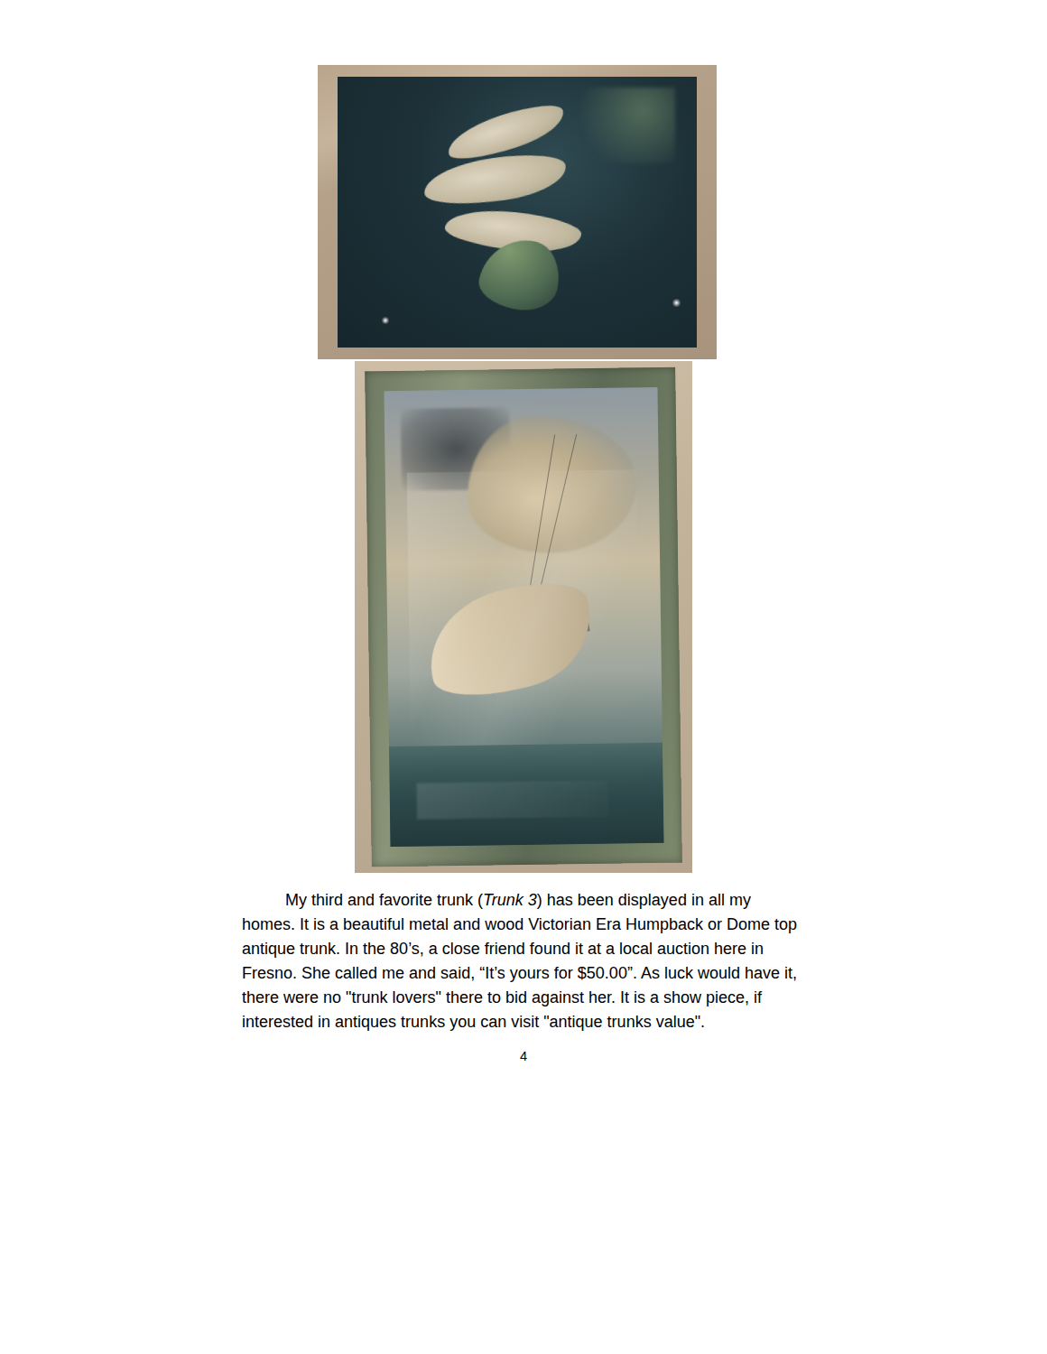My third and favorite trunk (Trunk 3) has been displayed in all my homes. It is a beautiful metal and wood Victorian Era Humpback or Dome top antique trunk. In the 80’s, a close friend found it at a local auction here in Fresno. She called me and said, “It’s yours for $50.00”. As luck would have it, there were no "trunk lovers" there to bid against her. It is a show piece, if interested in antiques trunks you can visit "antique trunks value".
4